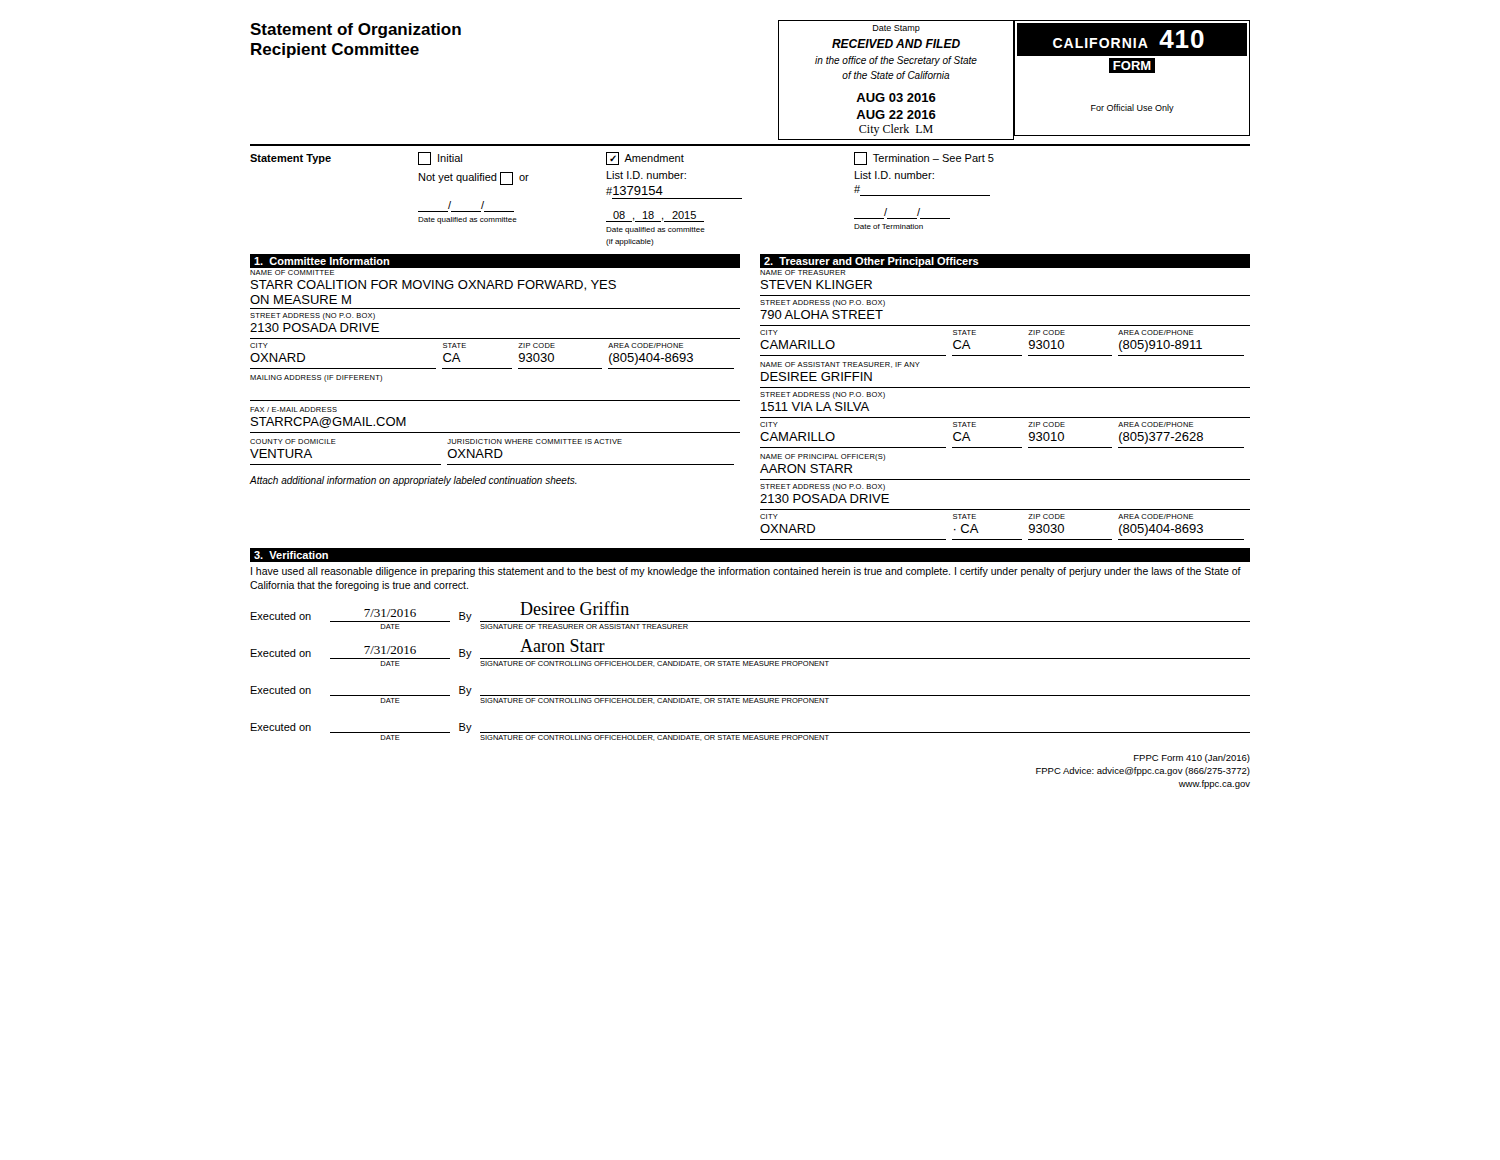Statement of Organization
Recipient Committee
Date Stamp
RECEIVED AND FILED
in the office of the Secretary of State
of the State of California
AUG 03 2016
AUG 22 2016
City Clerk LM
CALIFORNIA 410
FORM
For Official Use Only
Statement Type
Initial
Not yet qualified or
/ /
Date qualified as committee
✓ Amendment
List I.D. number:
#1379154
08,18,2015
Date qualified as committee
(if applicable)
Termination – See Part 5
List I.D. number:
#
/ /
Date of Termination
1. Committee Information
Name of Committee
STARR COALITION FOR MOVING OXNARD FORWARD, YES
ON MEASURE M
Street Address (No P.O. Box)
2130 POSADA DRIVE
City
OXNARD
State
CA
Zip Code
93030
Area Code/Phone
(805)404-8693
Mailing Address (if different)
Fax / E-mail Address
STARRCPA@GMAIL.COM
County of Domicile
VENTURA
Jurisdiction Where Committee is Active
OXNARD
Attach additional information on appropriately labeled continuation sheets.
2. Treasurer and Other Principal Officers
Name of Treasurer
STEVEN KLINGER
Street Address (No P.O. Box)
790 ALOHA STREET
City
CAMARILLO
State
CA
Zip Code
93010
Area Code/Phone
(805)910-8911
Name of Assistant Treasurer, if any
DESIREE GRIFFIN
Street Address (No P.O. Box)
1511 VIA LA SILVA
City
CAMARILLO
State
CA
Zip Code
93010
Area Code/Phone
(805)377-2628
Name of Principal Officer(s)
AARON STARR
Street Address (No P.O. Box)
2130 POSADA DRIVE
City
OXNARD
State
· CA
Zip Code
93030
Area Code/Phone
(805)404-8693
3. Verification
I have used all reasonable diligence in preparing this statement and to the best of my knowledge the information contained herein is true and complete. I certify under penalty of perjury under the laws of the State of California that the foregoing is true and correct.
Executed on
7/31/2016DATE
By
Desiree Griffin SIGNATURE OF TREASURER OR ASSISTANT TREASURER
Executed on
7/31/2016DATE
By
Aaron Starr SIGNATURE OF CONTROLLING OFFICEHOLDER, CANDIDATE, OR STATE MEASURE PROPONENT
Executed on
DATE
By
SIGNATURE OF CONTROLLING OFFICEHOLDER, CANDIDATE, OR STATE MEASURE PROPONENT
Executed on
DATE
By
SIGNATURE OF CONTROLLING OFFICEHOLDER, CANDIDATE, OR STATE MEASURE PROPONENT
FPPC Form 410 (Jan/2016)
FPPC Advice: advice@fppc.ca.gov (866/275-3772)
www.fppc.ca.gov